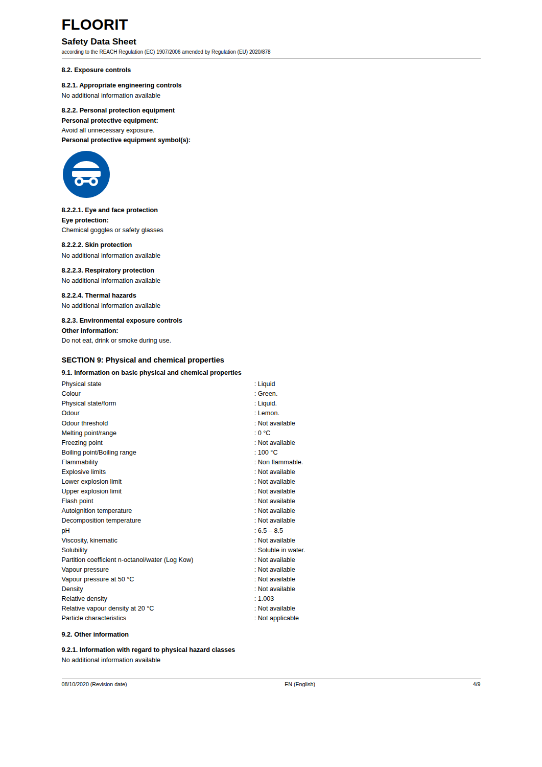FLOORIT
Safety Data Sheet
according to the REACH Regulation (EC) 1907/2006 amended by Regulation (EU) 2020/878
8.2. Exposure controls
8.2.1. Appropriate engineering controls
No additional information available
8.2.2. Personal protection equipment
Personal protective equipment:
Avoid all unnecessary exposure.
Personal protective equipment symbol(s):
8.2.2.1. Eye and face protection
Eye protection:
Chemical goggles or safety glasses
8.2.2.2. Skin protection
No additional information available
8.2.2.3. Respiratory protection
No additional information available
8.2.2.4. Thermal hazards
No additional information available
8.2.3. Environmental exposure controls
Other information:
Do not eat, drink or smoke during use.
SECTION 9: Physical and chemical properties
9.1. Information on basic physical and chemical properties
| Physical state | : Liquid |
| Colour | : Green. |
| Physical state/form | : Liquid. |
| Odour | : Lemon. |
| Odour threshold | : Not available |
| Melting point/range | : 0 °C |
| Freezing point | : Not available |
| Boiling point/Boiling range | : 100 °C |
| Flammability | : Non flammable. |
| Explosive limits | : Not available |
| Lower explosion limit | : Not available |
| Upper explosion limit | : Not available |
| Flash point | : Not available |
| Autoignition temperature | : Not available |
| Decomposition temperature | : Not available |
| pH | : 6.5 – 8.5 |
| Viscosity, kinematic | : Not available |
| Solubility | : Soluble in water. |
| Partition coefficient n-octanol/water (Log Kow) | : Not available |
| Vapour pressure | : Not available |
| Vapour pressure at 50 °C | : Not available |
| Density | : Not available |
| Relative density | : 1.003 |
| Relative vapour density at 20 °C | : Not available |
| Particle characteristics | : Not applicable |
9.2. Other information
9.2.1. Information with regard to physical hazard classes
No additional information available
08/10/2020 (Revision date) EN (English) 4/9